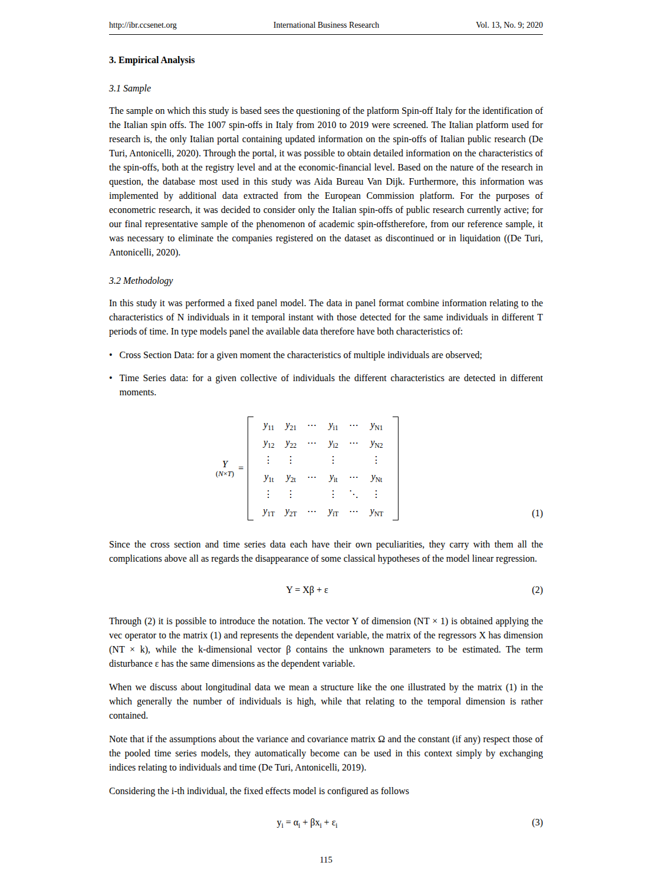http://ibr.ccsenet.org International Business Research Vol. 13, No. 9; 2020
3. Empirical Analysis
3.1 Sample
The sample on which this study is based sees the questioning of the platform Spin-off Italy for the identification of the Italian spin offs. The 1007 spin-offs in Italy from 2010 to 2019 were screened. The Italian platform used for research is, the only Italian portal containing updated information on the spin-offs of Italian public research (De Turi, Antonicelli, 2020). Through the portal, it was possible to obtain detailed information on the characteristics of the spin-offs, both at the registry level and at the economic-financial level. Based on the nature of the research in question, the database most used in this study was Aida Bureau Van Dijk. Furthermore, this information was implemented by additional data extracted from the European Commission platform. For the purposes of econometric research, it was decided to consider only the Italian spin-offs of public research currently active; for our final representative sample of the phenomenon of academic spin-offstherefore, from our reference sample, it was necessary to eliminate the companies registered on the dataset as discontinued or in liquidation ((De Turi, Antonicelli, 2020).
3.2 Methodology
In this study it was performed a fixed panel model. The data in panel format combine information relating to the characteristics of N individuals in it temporal instant with those detected for the same individuals in different T periods of time. In type models panel the available data therefore have both characteristics of:
Cross Section Data: for a given moment the characteristics of multiple individuals are observed;
Time Series data: for a given collective of individuals the different characteristics are detected in different moments.
Y (N×T) =
| y 11 | y 21 | ⋯ | y i1 | ⋯ | y N1 |
| y 12 | y 22 | ⋯ | y i2 | ⋯ | y N2 |
| ⋮ | ⋮ | | ⋮ | | ⋮ |
| y 1t | y 2t | ⋯ | y it | ⋯ | y Nt |
| ⋮ | ⋮ | | ⋮ | ⋱ | ⋮ |
| y 1T | y 2T | ⋯ | y iT | ⋯ | y NT |
(1)
Since the cross section and time series data each have their own peculiarities, they carry with them all the complications above all as regards the disappearance of some classical hypotheses of the model linear regression.
Y = Xβ + ε
(2)
Through (2) it is possible to introduce the notation. The vector Y of dimension (NT × 1) is obtained applying the vec operator to the matrix (1) and represents the dependent variable, the matrix of the regressors X has dimension (NT × k), while the k-dimensional vector β contains the unknown parameters to be estimated. The term disturbance ε has the same dimensions as the dependent variable.
When we discuss about longitudinal data we mean a structure like the one illustrated by the matrix (1) in the which generally the number of individuals is high, while that relating to the temporal dimension is rather contained.
Note that if the assumptions about the variance and covariance matrix Ω and the constant (if any) respect those of the pooled time series models, they automatically become can be used in this context simply by exchanging indices relating to individuals and time (De Turi, Antonicelli, 2019).
Considering the i-th individual, the fixed effects model is configured as follows
yi = αi + βxi + εi
(3)
115